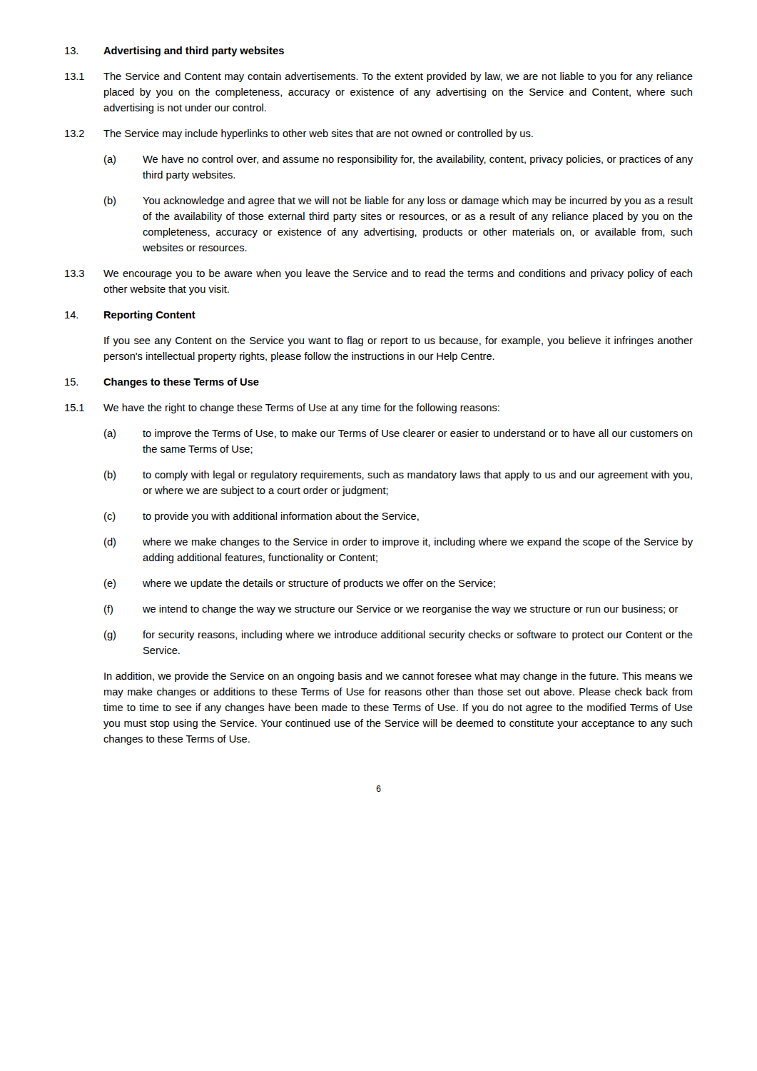13.
Advertising and third party websites
13.1
The Service and Content may contain advertisements. To the extent provided by law, we are not liable to you for any reliance placed by you on the completeness, accuracy or existence of any advertising on the Service and Content, where such advertising is not under our control.
13.2
The Service may include hyperlinks to other web sites that are not owned or controlled by us.
(a)
We have no control over, and assume no responsibility for, the availability, content, privacy policies, or practices of any third party websites.
(b)
You acknowledge and agree that we will not be liable for any loss or damage which may be incurred by you as a result of the availability of those external third party sites or resources, or as a result of any reliance placed by you on the completeness, accuracy or existence of any advertising, products or other materials on, or available from, such websites or resources.
13.3
We encourage you to be aware when you leave the Service and to read the terms and conditions and privacy policy of each other website that you visit.
14.
Reporting Content
If you see any Content on the Service you want to flag or report to us because, for example, you believe it infringes another person's intellectual property rights, please follow the instructions in our Help Centre.
15.
Changes to these Terms of Use
15.1
We have the right to change these Terms of Use at any time for the following reasons:
(a)
to improve the Terms of Use, to make our Terms of Use clearer or easier to understand or to have all our customers on the same Terms of Use;
(b)
to comply with legal or regulatory requirements, such as mandatory laws that apply to us and our agreement with you, or where we are subject to a court order or judgment;
(c)
to provide you with additional information about the Service,
(d)
where we make changes to the Service in order to improve it, including where we expand the scope of the Service by adding additional features, functionality or Content;
(e)
where we update the details or structure of products we offer on the Service;
(f)
we intend to change the way we structure our Service or we reorganise the way we structure or run our business; or
(g)
for security reasons, including where we introduce additional security checks or software to protect our Content or the Service.
In addition, we provide the Service on an ongoing basis and we cannot foresee what may change in the future. This means we may make changes or additions to these Terms of Use for reasons other than those set out above. Please check back from time to time to see if any changes have been made to these Terms of Use. If you do not agree to the modified Terms of Use you must stop using the Service. Your continued use of the Service will be deemed to constitute your acceptance to any such changes to these Terms of Use.
6